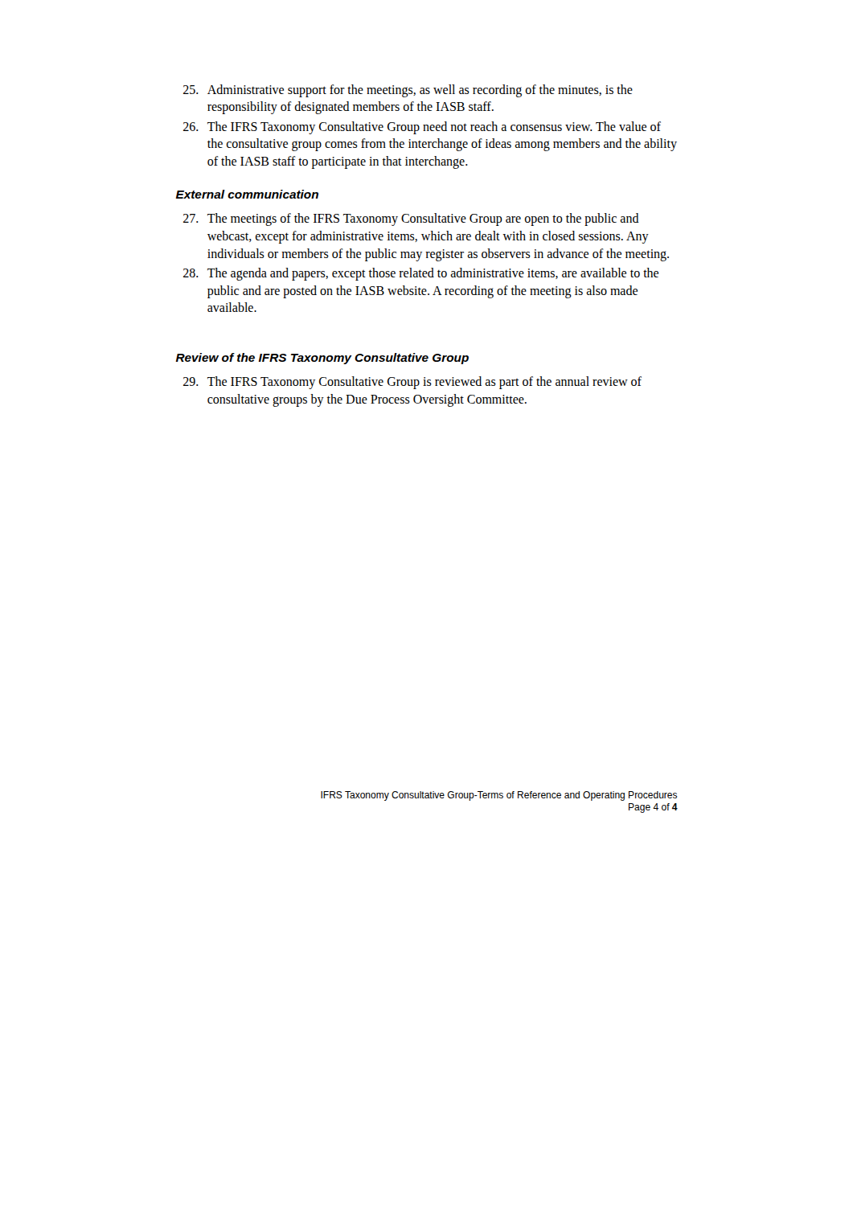25. Administrative support for the meetings, as well as recording of the minutes, is the responsibility of designated members of the IASB staff.
26. The IFRS Taxonomy Consultative Group need not reach a consensus view. The value of the consultative group comes from the interchange of ideas among members and the ability of the IASB staff to participate in that interchange.
External communication
27. The meetings of the IFRS Taxonomy Consultative Group are open to the public and webcast, except for administrative items, which are dealt with in closed sessions. Any individuals or members of the public may register as observers in advance of the meeting.
28. The agenda and papers, except those related to administrative items, are available to the public and are posted on the IASB website. A recording of the meeting is also made available.
Review of the IFRS Taxonomy Consultative Group
29. The IFRS Taxonomy Consultative Group is reviewed as part of the annual review of consultative groups by the Due Process Oversight Committee.
IFRS Taxonomy Consultative Group-Terms of Reference and Operating Procedures Page 4 of 4